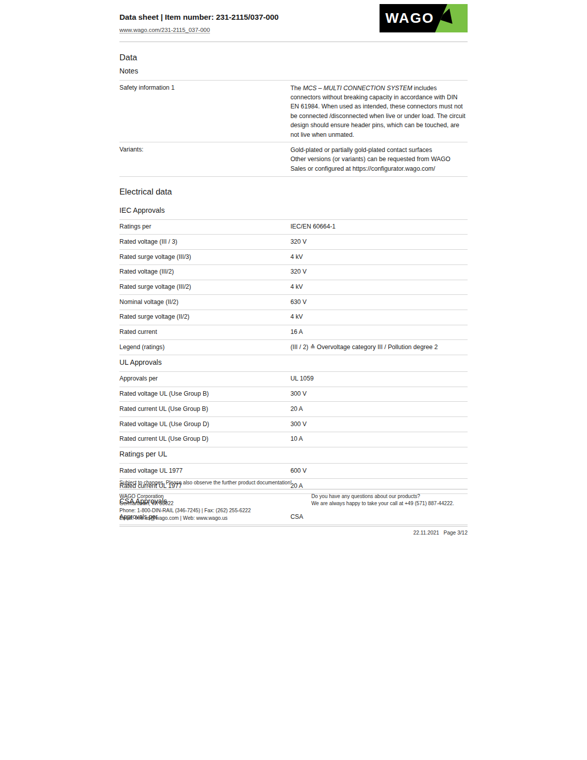WAGO
Data sheet | Item number: 231-2115/037-000
www.wago.com/231-2115_037-000
Data
Notes
| Safety information 1 | The MCS – MULTI CONNECTION SYSTEM includes connectors without breaking capacity in accordance with DIN EN 61984. When used as intended, these connectors must not be connected /disconnected when live or under load. The circuit design should ensure header pins, which can be touched, are not live when unmated. |
| Variants: | Gold-plated or partially gold-plated contact surfaces Other versions (or variants) can be requested from WAGO Sales or configured at https://configurator.wago.com/ |
Electrical data
IEC Approvals
| Ratings per | IEC/EN 60664-1 |
| Rated voltage (III / 3) | 320 V |
| Rated surge voltage (III/3) | 4 kV |
| Rated voltage (III/2) | 320 V |
| Rated surge voltage (III/2) | 4 kV |
| Nominal voltage (II/2) | 630 V |
| Rated surge voltage (II/2) | 4 kV |
| Rated current | 16 A |
| Legend (ratings) | (III / 2) ≙ Overvoltage category III / Pollution degree 2 |
UL Approvals
| Approvals per | UL 1059 |
| Rated voltage UL (Use Group B) | 300 V |
| Rated current UL (Use Group B) | 20 A |
| Rated voltage UL (Use Group D) | 300 V |
| Rated current UL (Use Group D) | 10 A |
Ratings per UL
| Rated voltage UL 1977 | 600 V |
| Rated current UL 1977 | 20 A |
CSA Approvals
| Approvals per | CSA |
Subject to changes. Please also observe the further product documentation!
WAGO Corporation
Germantown, WI 53022
Phone: 1-800-DIN-RAIL (346-7245) | Fax: (262) 255-6222
Email: info.us@wago.com | Web: www.wago.us
Do you have any questions about our products?
We are always happy to take your call at +49 (571) 887-44222.
22.11.2021 Page 3/12